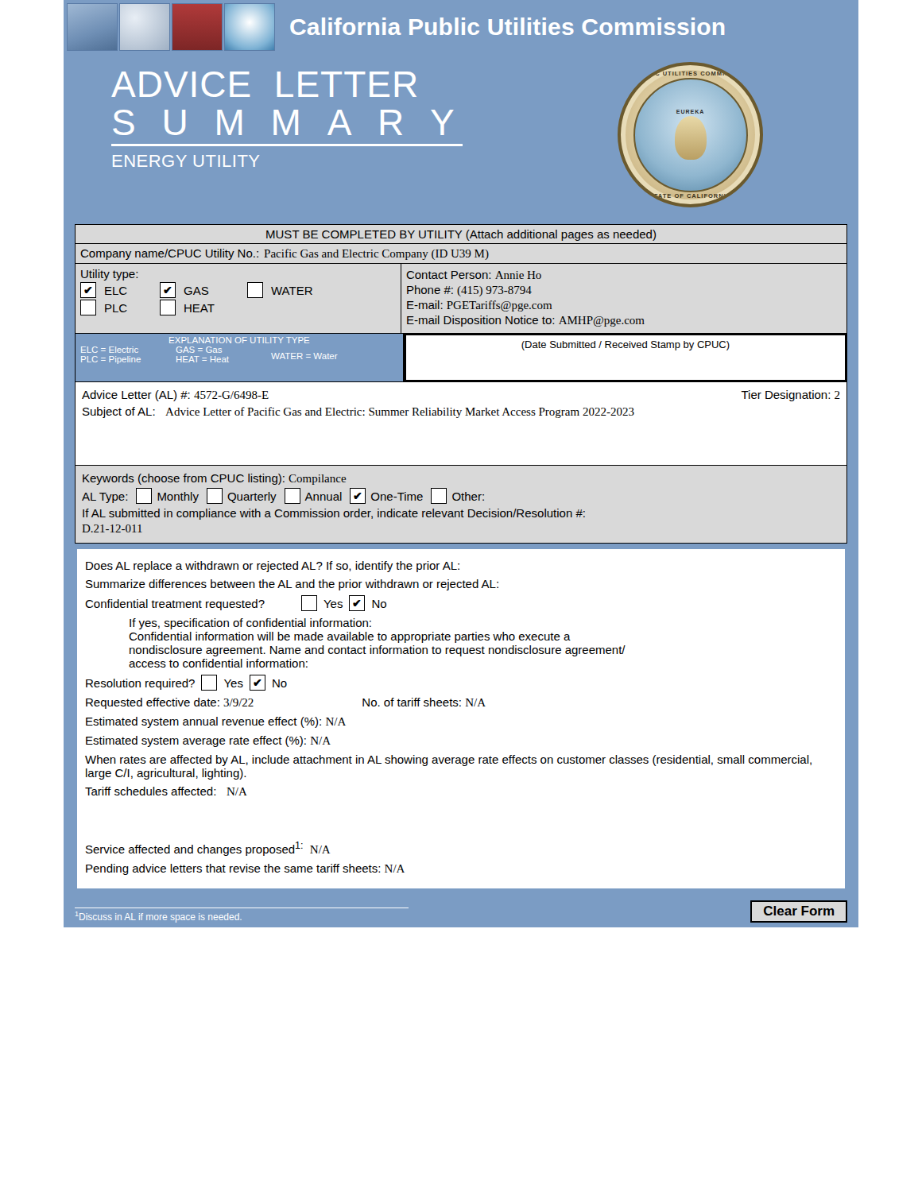California Public Utilities Commission
ADVICE LETTER
S U M M A R Y
ENERGY UTILITY
PUBLIC UTILITIES COMMISSION
EUREKA
STATE OF CALIFORNIA
MUST BE COMPLETED BY UTILITY (Attach additional pages as needed)
Company name/CPUC Utility No.: Pacific Gas and Electric Company (ID U39 M)
Utility type:
ELC GAS WATER
PLC HEAT
Contact Person: Annie Ho
Phone #: (415) 973-8794
E-mail: PGETariffs@pge.com
E-mail Disposition Notice to: AMHP@pge.com
EXPLANATION OF UTILITY TYPE
ELC = Electric
PLC = Pipeline
GAS = Gas
HEAT = Heat
WATER = Water
(Date Submitted / Received Stamp by CPUC)
Advice Letter (AL) #: 4572-G/6498-E Tier Designation: 2
Subject of AL: Advice Letter of Pacific Gas and Electric: Summer Reliability Market Access Program 2022-2023
Keywords (choose from CPUC listing): Compilance
AL Type: Monthly Quarterly Annual One-Time Other:
If AL submitted in compliance with a Commission order, indicate relevant Decision/Resolution #:
D.21-12-011
Does AL replace a withdrawn or rejected AL? If so, identify the prior AL:
Summarize differences between the AL and the prior withdrawn or rejected AL:
Confidential treatment requested? Yes No
If yes, specification of confidential information:
Confidential information will be made available to appropriate parties who execute a
nondisclosure agreement. Name and contact information to request nondisclosure agreement/
access to confidential information:
Resolution required? Yes No
Requested effective date: 3/9/22 No. of tariff sheets: N/A
Estimated system annual revenue effect (%): N/A
Estimated system average rate effect (%): N/A
When rates are affected by AL, include attachment in AL showing average rate effects on customer classes (residential, small commercial, large C/I, agricultural, lighting).
Tariff schedules affected: N/A
Service affected and changes proposed1: N/A
Pending advice letters that revise the same tariff sheets: N/A
1Discuss in AL if more space is needed.
Clear Form